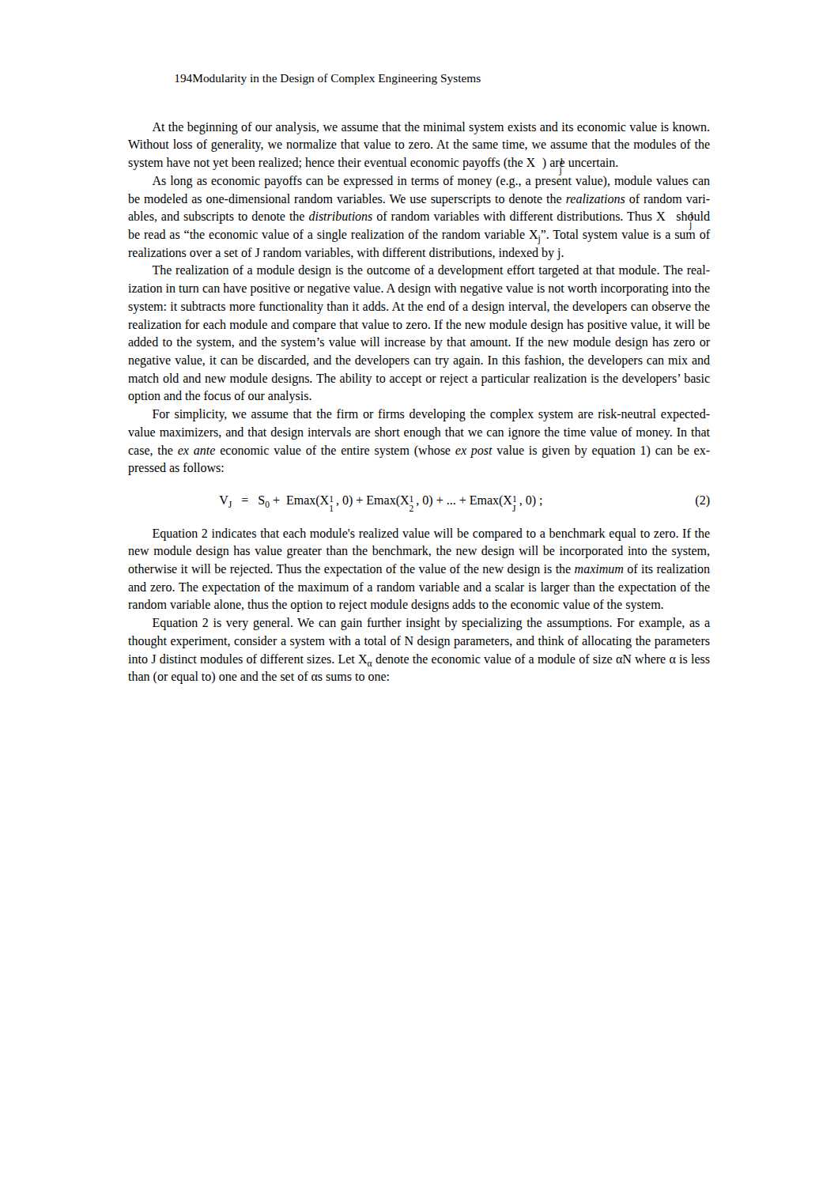194 Modularity in the Design of Complex Engineering Systems
At the beginning of our analysis, we assume that the minimal system exists and its economic value is known. Without loss of generality, we normalize that value to zero. At the same time, we assume that the modules of the system have not yet been realized; hence their eventual economic payoffs (the X1j) are uncertain.
As long as economic payoffs can be expressed in terms of money (e.g., a present value), module values can be modeled as one-dimensional random variables. We use superscripts to denote the realizations of random variables, and subscripts to denote the distributions of random variables with different distributions. Thus X1j should be read as “the economic value of a single realization of the random variable Xj”. Total system value is a sum of realizations over a set of J random variables, with different distributions, indexed by j.
The realization of a module design is the outcome of a development effort targeted at that module. The realization in turn can have positive or negative value. A design with negative value is not worth incorporating into the system: it subtracts more functionality than it adds. At the end of a design interval, the developers can observe the realization for each module and compare that value to zero. If the new module design has positive value, it will be added to the system, and the system’s value will increase by that amount. If the new module design has zero or negative value, it can be discarded, and the developers can try again. In this fashion, the developers can mix and match old and new module designs. The ability to accept or reject a particular realization is the developers’ basic option and the focus of our analysis.
For simplicity, we assume that the firm or firms developing the complex system are risk-neutral expected-value maximizers, and that design intervals are short enough that we can ignore the time value of money. In that case, the ex ante economic value of the entire system (whose ex post value is given by equation 1) can be expressed as follows:
VJ = S0 + Emax(X11, 0) + Emax(X12, 0) + ... + Emax(X1J, 0) ;(2)
Equation 2 indicates that each module's realized value will be compared to a benchmark equal to zero. If the new module design has value greater than the benchmark, the new design will be incorporated into the system, otherwise it will be rejected. Thus the expectation of the value of the new design is the maximum of its realization and zero. The expectation of the maximum of a random variable and a scalar is larger than the expectation of the random variable alone, thus the option to reject module designs adds to the economic value of the system.
Equation 2 is very general. We can gain further insight by specializing the assumptions. For example, as a thought experiment, consider a system with a total of N design parameters, and think of allocating the parameters into J distinct modules of different sizes. Let Xα denote the economic value of a module of size αN where α is less than (or equal to) one and the set of αs sums to one: